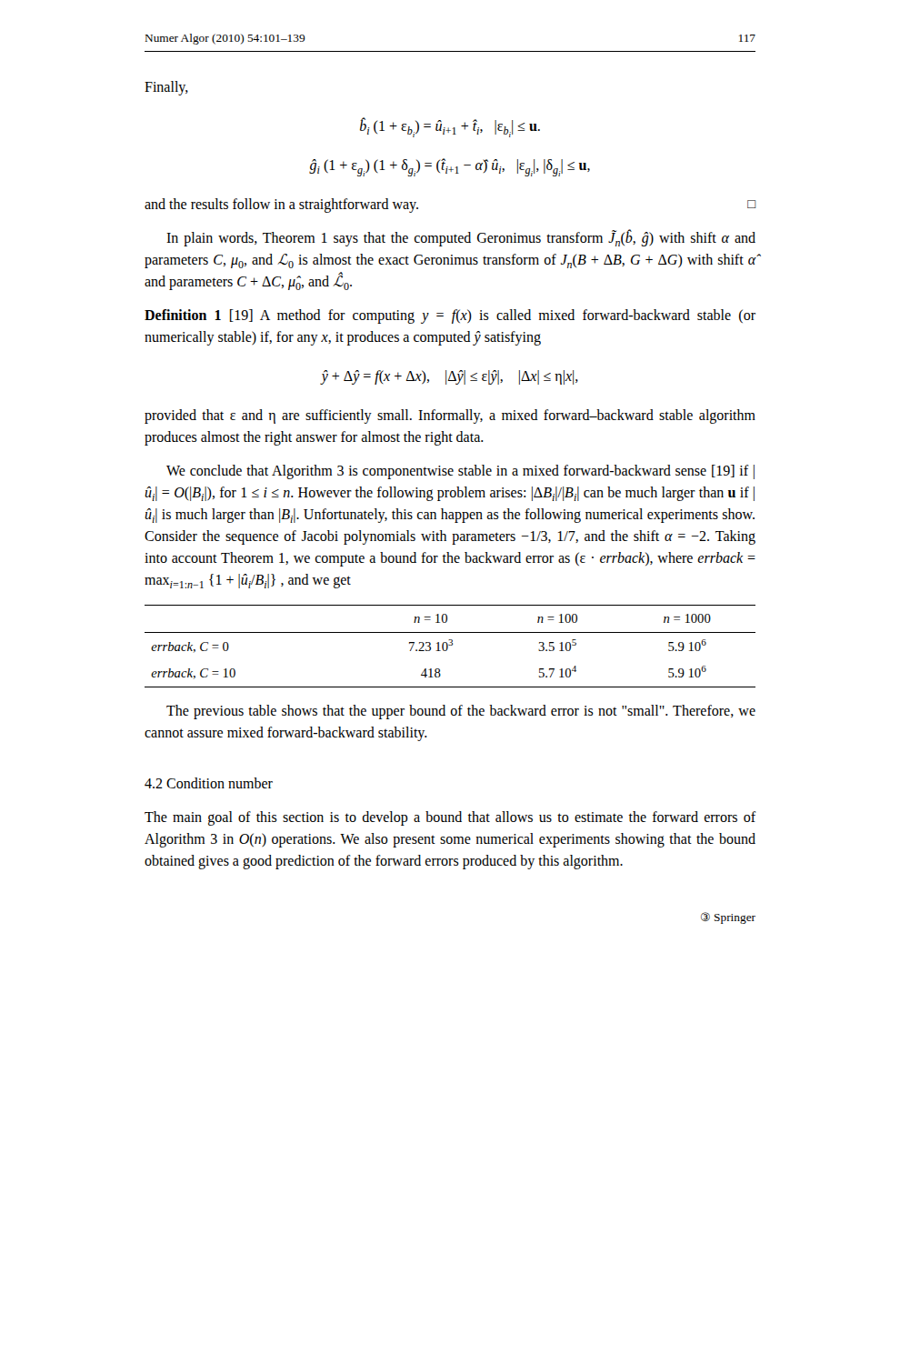Numer Algor (2010) 54:101–139 117
Finally,
b̂i (1 + εbi) = ûi+1 + t̂i, |εbi| ≤ u.
ĝi (1 + εgi) (1 + δgi) = (t̂i+1 − α̂) ûi, |εgi|, |δgi| ≤ u,
and the results follow in a straightforward way. □
In plain words, Theorem 1 says that the computed Geronimus transform J̃n(b̂, ĝ) with shift α and parameters C, μ0, and ℒ0 is almost the exact Geronimus transform of Jn(B + ΔB, G + ΔG) with shift α̂ and parameters C + ΔC, μ̂0, and ℒ̂0.
Definition 1 [19] A method for computing y = f(x) is called mixed forward-backward stable (or numerically stable) if, for any x, it produces a computed ŷ satisfying
ŷ + Δŷ = f(x + Δx), |Δŷ| ≤ ε|ŷ|, |Δx| ≤ η|x|,
provided that ε and η are sufficiently small. Informally, a mixed forward–backward stable algorithm produces almost the right answer for almost the right data.
We conclude that Algorithm 3 is componentwise stable in a mixed forward-backward sense [19] if |ûi| = O(|Bi|), for 1 ≤ i ≤ n. However the following problem arises: |ΔBi|/|Bi| can be much larger than u if |ûi| is much larger than |Bi|. Unfortunately, this can happen as the following numerical experiments show. Consider the sequence of Jacobi polynomials with parameters −1/3, 1/7, and the shift α = −2. Taking into account Theorem 1, we compute a bound for the backward error as (ε · errback), where errback = maxi=1:n−1 {1 + |ûi/Bi|} , and we get
| | n = 10 | n = 100 | n = 1000 |
| --- | --- | --- | --- |
| errback , C = 0 | 7.23 10 3 | 3.5 10 5 | 5.9 10 6 |
| errback , C = 10 | 418 | 5.7 10 4 | 5.9 10 6 |
The previous table shows that the upper bound of the backward error is not "small". Therefore, we cannot assure mixed forward-backward stability.
4.2 Condition number
The main goal of this section is to develop a bound that allows us to estimate the forward errors of Algorithm 3 in O(n) operations. We also present some numerical experiments showing that the bound obtained gives a good prediction of the forward errors produced by this algorithm.
③ Springer